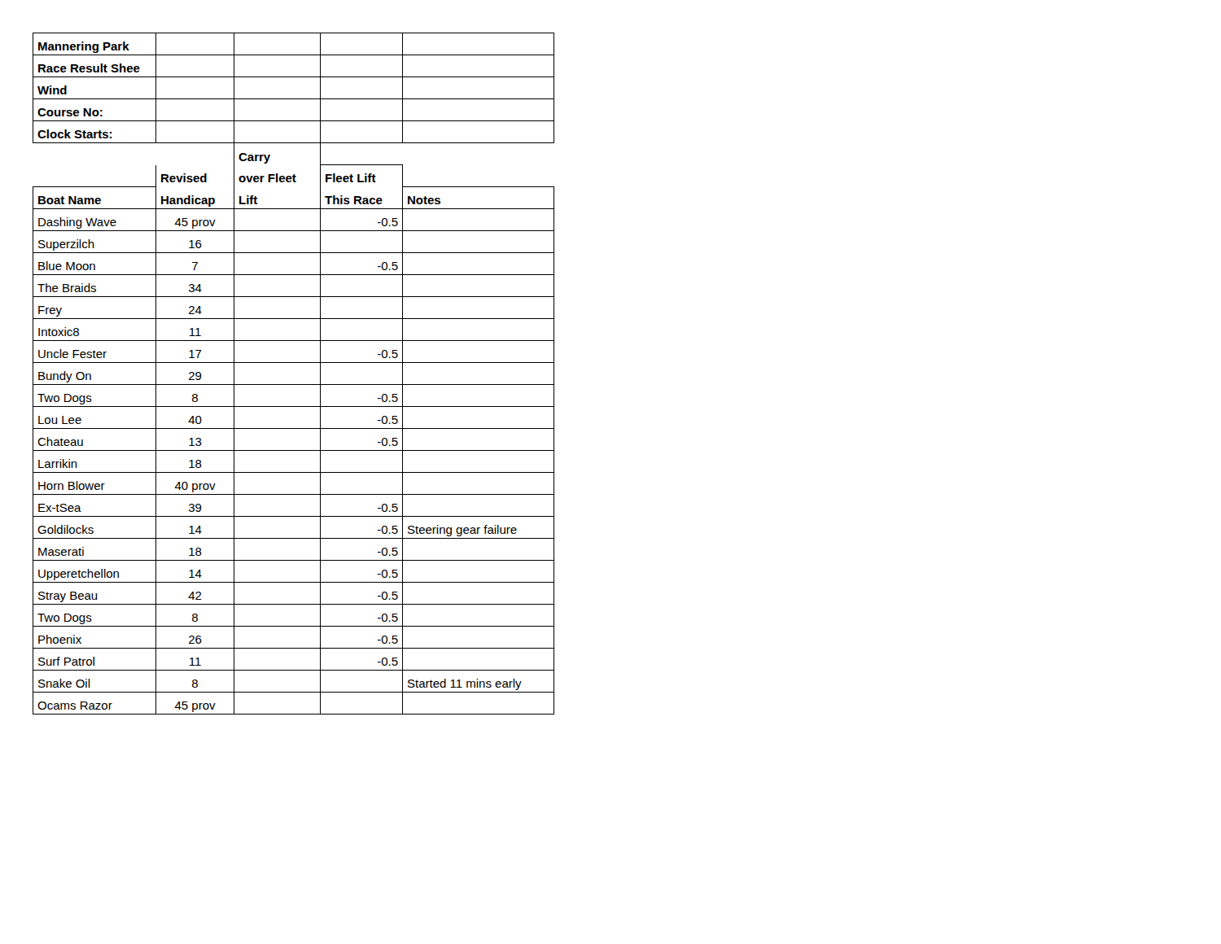| Mannering Park | | | | |
| Race Result Shee | | | | |
| Wind | | | | |
| Course No: | | | | |
| Clock Starts: | | | | |
| | | Carry | | |
| | Revised | over Fleet | Fleet Lift | |
| Boat Name | Handicap | Lift | This Race | Notes |
| Dashing Wave | 45 prov | | -0.5 | |
| Superzilch | 16 | | | |
| Blue Moon | 7 | | -0.5 | |
| The Braids | 34 | | | |
| Frey | 24 | | | |
| Intoxic8 | 11 | | | |
| Uncle Fester | 17 | | -0.5 | |
| Bundy On | 29 | | | |
| Two Dogs | 8 | | -0.5 | |
| Lou Lee | 40 | | -0.5 | |
| Chateau | 13 | | -0.5 | |
| Larrikin | 18 | | | |
| Horn Blower | 40 prov | | | |
| Ex-tSea | 39 | | -0.5 | |
| Goldilocks | 14 | | -0.5 | Steering gear failure |
| Maserati | 18 | | -0.5 | |
| Upperetchellon | 14 | | -0.5 | |
| Stray Beau | 42 | | -0.5 | |
| Two Dogs | 8 | | -0.5 | |
| Phoenix | 26 | | -0.5 | |
| Surf Patrol | 11 | | -0.5 | |
| Snake Oil | 8 | | | Started 11 mins early |
| Ocams Razor | 45 prov | | | |